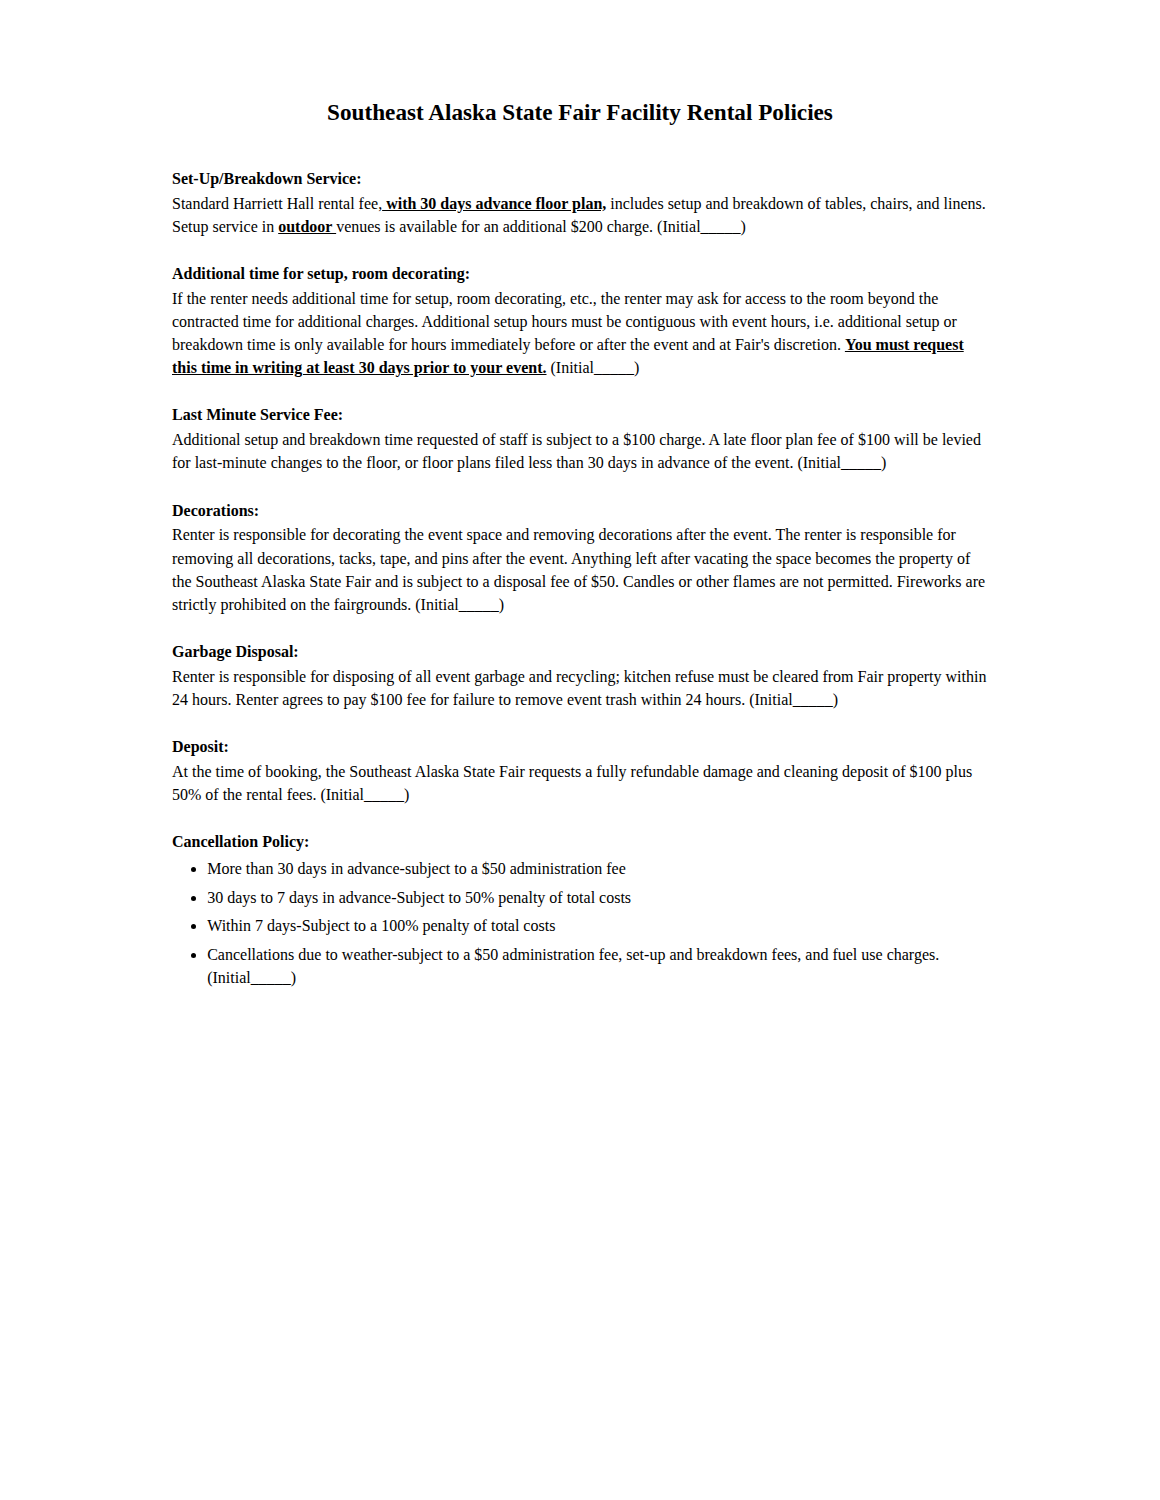Southeast Alaska State Fair Facility Rental Policies
Set-Up/Breakdown Service:
Standard Harriett Hall rental fee, with 30 days advance floor plan, includes setup and breakdown of tables, chairs, and linens. Setup service in outdoor venues is available for an additional $200 charge. (Initial_____)
Additional time for setup, room decorating:
If the renter needs additional time for setup, room decorating, etc., the renter may ask for access to the room beyond the contracted time for additional charges. Additional setup hours must be contiguous with event hours, i.e. additional setup or breakdown time is only available for hours immediately before or after the event and at Fair's discretion. You must request this time in writing at least 30 days prior to your event. (Initial_____)
Last Minute Service Fee:
Additional setup and breakdown time requested of staff is subject to a $100 charge. A late floor plan fee of $100 will be levied for last-minute changes to the floor, or floor plans filed less than 30 days in advance of the event. (Initial_____)
Decorations:
Renter is responsible for decorating the event space and removing decorations after the event. The renter is responsible for removing all decorations, tacks, tape, and pins after the event. Anything left after vacating the space becomes the property of the Southeast Alaska State Fair and is subject to a disposal fee of $50. Candles or other flames are not permitted. Fireworks are strictly prohibited on the fairgrounds. (Initial_____)
Garbage Disposal:
Renter is responsible for disposing of all event garbage and recycling; kitchen refuse must be cleared from Fair property within 24 hours. Renter agrees to pay $100 fee for failure to remove event trash within 24 hours. (Initial_____)
Deposit:
At the time of booking, the Southeast Alaska State Fair requests a fully refundable damage and cleaning deposit of $100 plus 50% of the rental fees. (Initial_____)
Cancellation Policy:
More than 30 days in advance-subject to a $50 administration fee
30 days to 7 days in advance-Subject to 50% penalty of total costs
Within 7 days-Subject to a 100% penalty of total costs
Cancellations due to weather-subject to a $50 administration fee, set-up and breakdown fees, and fuel use charges. (Initial_____)